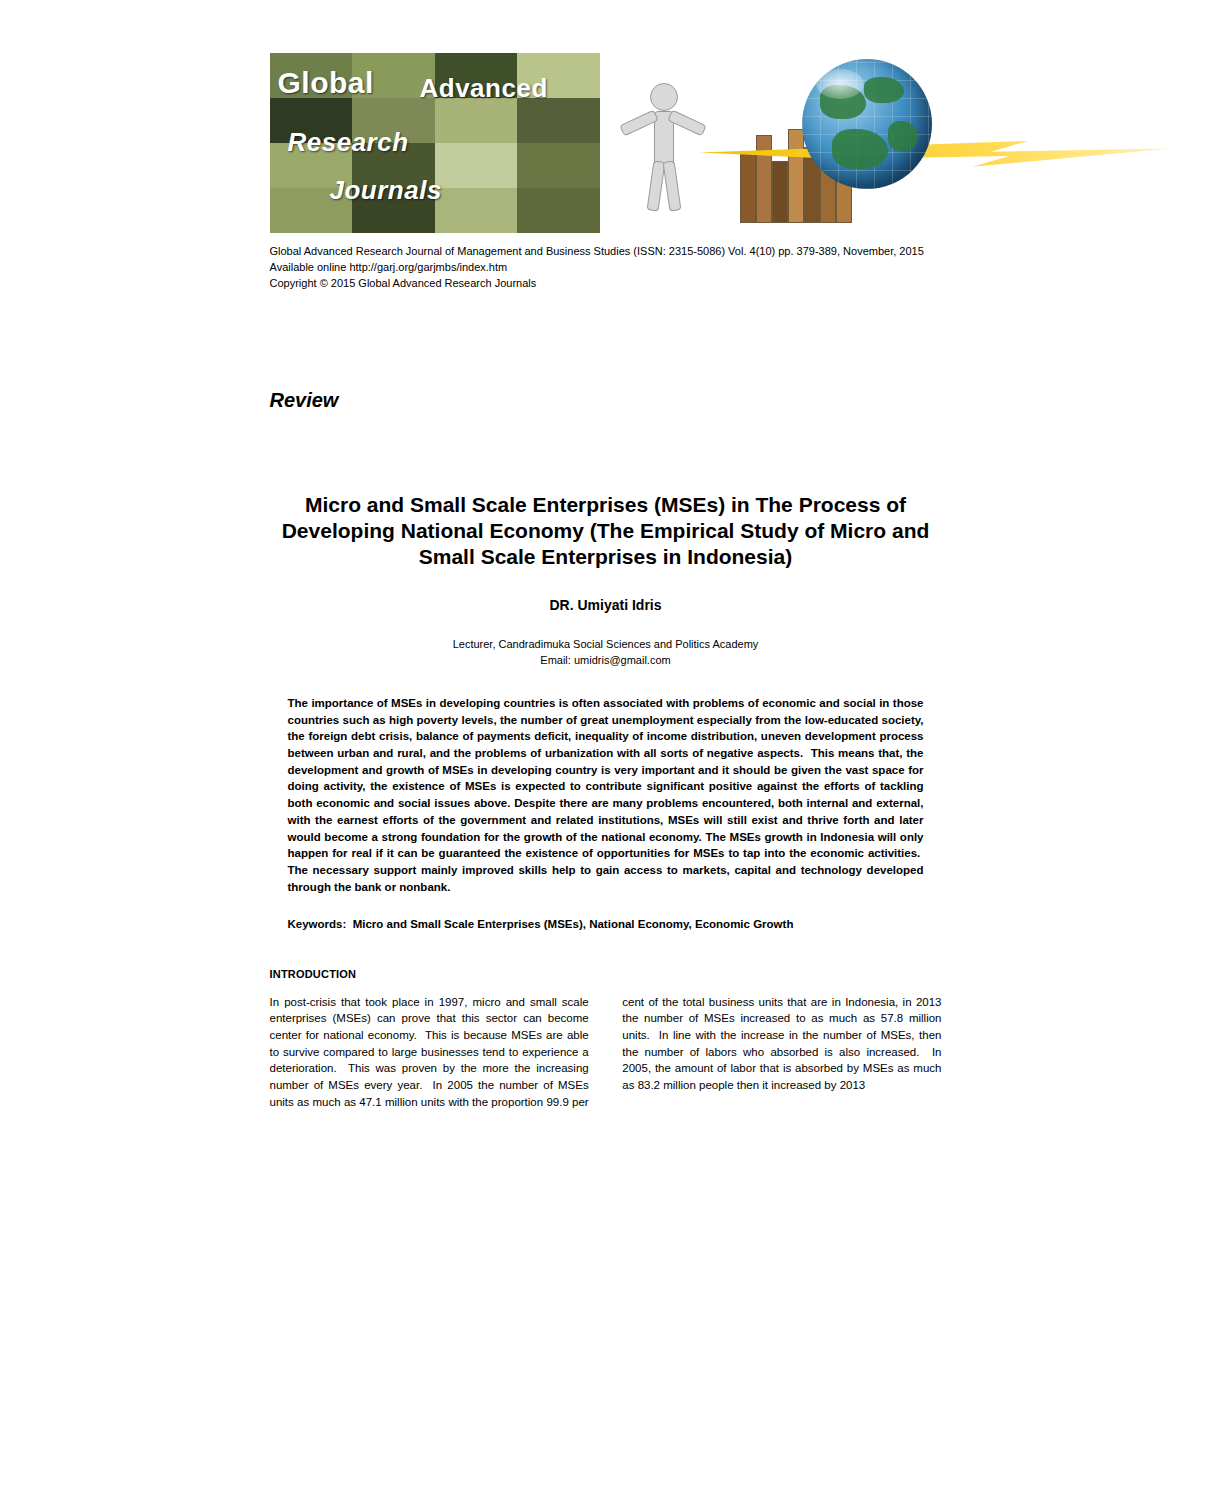Global
Advanced
Research
Journals
Global Advanced Research Journal of Management and Business Studies (ISSN: 2315-5086) Vol. 4(10) pp. 379-389, November, 2015
Available online http://garj.org/garjmbs/index.htm
Copyright © 2015 Global Advanced Research Journals
Review
Micro and Small Scale Enterprises (MSEs) in The Process of Developing National Economy (The Empirical Study of Micro and Small Scale Enterprises in Indonesia)
DR. Umiyati Idris
Lecturer, Candradimuka Social Sciences and Politics Academy
Email: umidris@gmail.com
The importance of MSEs in developing countries is often associated with problems of economic and social in those countries such as high poverty levels, the number of great unemployment especially from the low-educated society, the foreign debt crisis, balance of payments deficit, inequality of income distribution, uneven development process between urban and rural, and the problems of urbanization with all sorts of negative aspects. This means that, the development and growth of MSEs in developing country is very important and it should be given the vast space for doing activity, the existence of MSEs is expected to contribute significant positive against the efforts of tackling both economic and social issues above. Despite there are many problems encountered, both internal and external, with the earnest efforts of the government and related institutions, MSEs will still exist and thrive forth and later would become a strong foundation for the growth of the national economy. The MSEs growth in Indonesia will only happen for real if it can be guaranteed the existence of opportunities for MSEs to tap into the economic activities. The necessary support mainly improved skills help to gain access to markets, capital and technology developed through the bank or nonbank.
Keywords: Micro and Small Scale Enterprises (MSEs), National Economy, Economic Growth
INTRODUCTION
In post-crisis that took place in 1997, micro and small scale enterprises (MSEs) can prove that this sector can become center for national economy. This is because MSEs are able to survive compared to large businesses tend to experience a deterioration. This was proven by the more the increasing number of MSEs every year. In 2005 the number of MSEs units as much as 47.1 million units with the proportion 99.9 per cent of the total business units that are in Indonesia, in 2013 the number of MSEs increased to as much as 57.8 million units. In line with the increase in the number of MSEs, then the number of labors who absorbed is also increased. In 2005, the amount of labor that is absorbed by MSEs as much as 83.2 million people then it increased by 2013